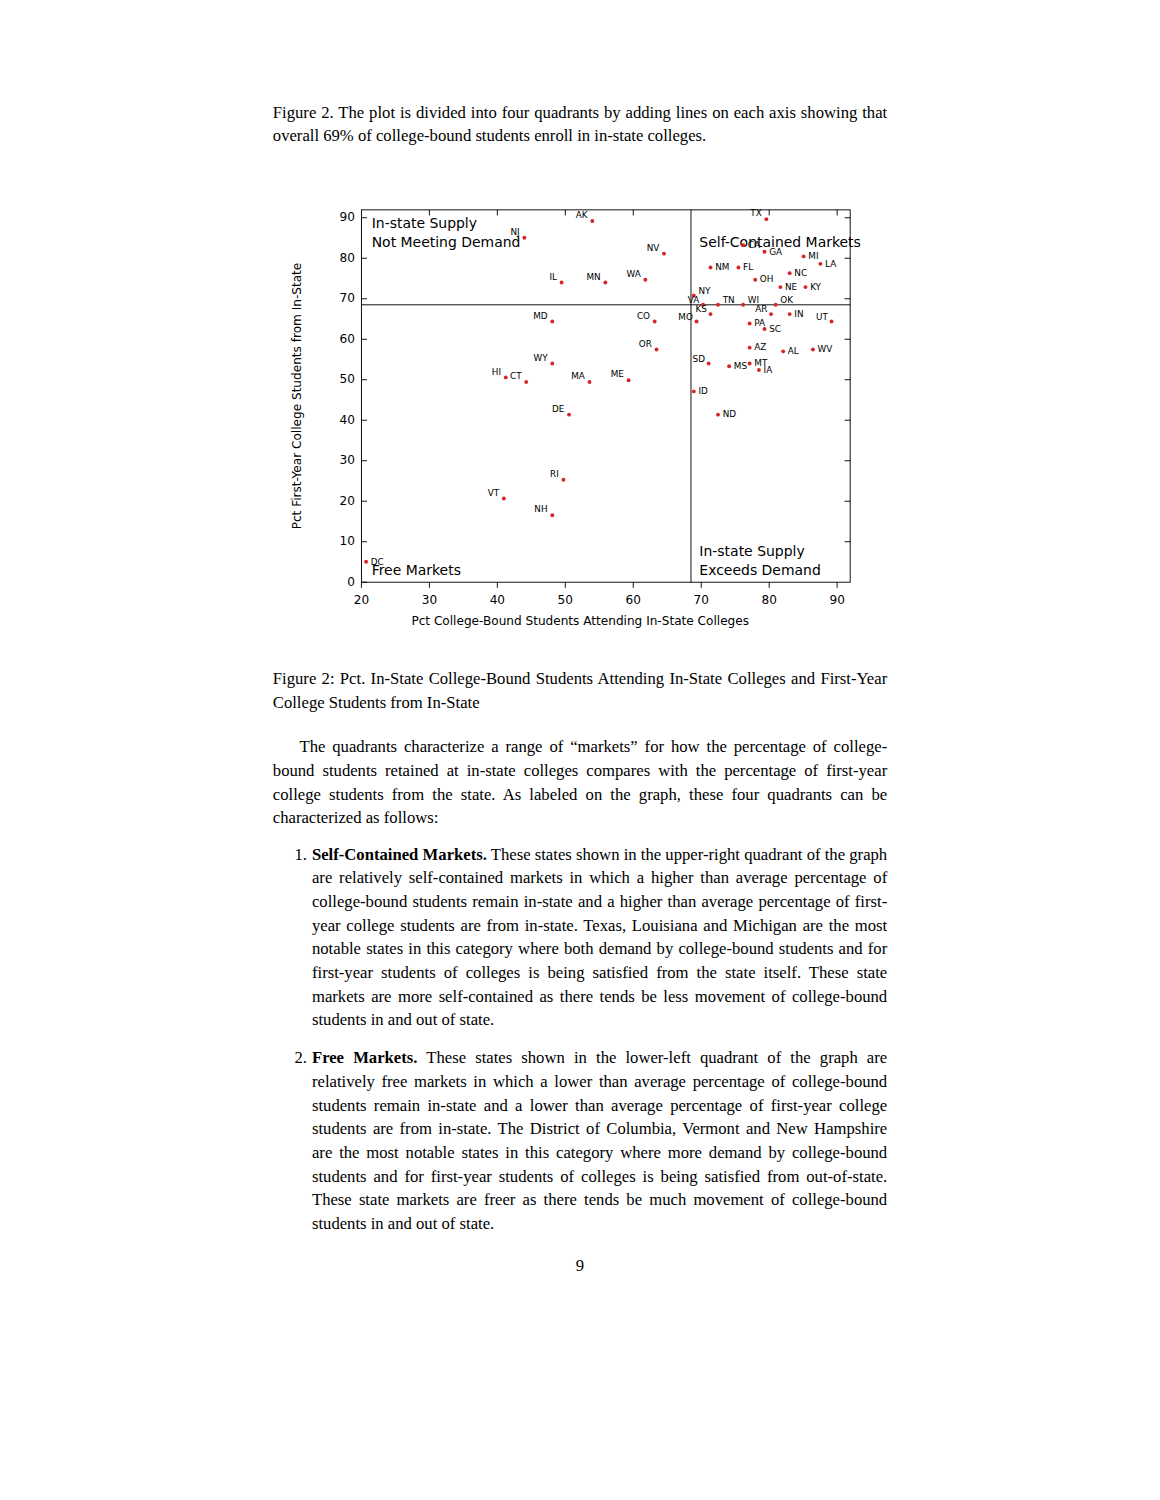Figure 2. The plot is divided into four quadrants by adding lines on each axis showing that overall 69% of college-bound students enroll in in-state colleges.
0 10 20 30 40 50 60 70 80 90 20 30 40 50 60 70 80 90 Pct College-Bound Students Attending In-State Colleges Pct First-Year College Students from In-State In-state Supply Not Meeting Demand Self-Contained Markets Free Markets In-state Supply Exceeds Demand AK NJ NV IL MN WA MD CO OR WY HI CT MA ME DE RI VT NH DC TX CA GA MI LA NM FL NC OH NE KY NY VA TN WI OK KS AR IN MO PA SC UT AZ AL WV SD MS MT IA ID ND
Figure 2: Pct. In-State College-Bound Students Attending In-State Colleges and First-Year College Students from In-State
The quadrants characterize a range of “markets” for how the percentage of college-bound students retained at in-state colleges compares with the percentage of first-year college students from the state. As labeled on the graph, these four quadrants can be characterized as follows:
Self-Contained Markets. These states shown in the upper-right quadrant of the graph are relatively self-contained markets in which a higher than average percentage of college-bound students remain in-state and a higher than average percentage of first-year college students are from in-state. Texas, Louisiana and Michigan are the most notable states in this category where both demand by college-bound students and for first-year students of colleges is being satisfied from the state itself. These state markets are more self-contained as there tends be less movement of college-bound students in and out of state.
Free Markets. These states shown in the lower-left quadrant of the graph are relatively free markets in which a lower than average percentage of college-bound students remain in-state and a lower than average percentage of first-year college students are from in-state. The District of Columbia, Vermont and New Hampshire are the most notable states in this category where more demand by college-bound students and for first-year students of colleges is being satisfied from out-of-state. These state markets are freer as there tends be much movement of college-bound students in and out of state.
9